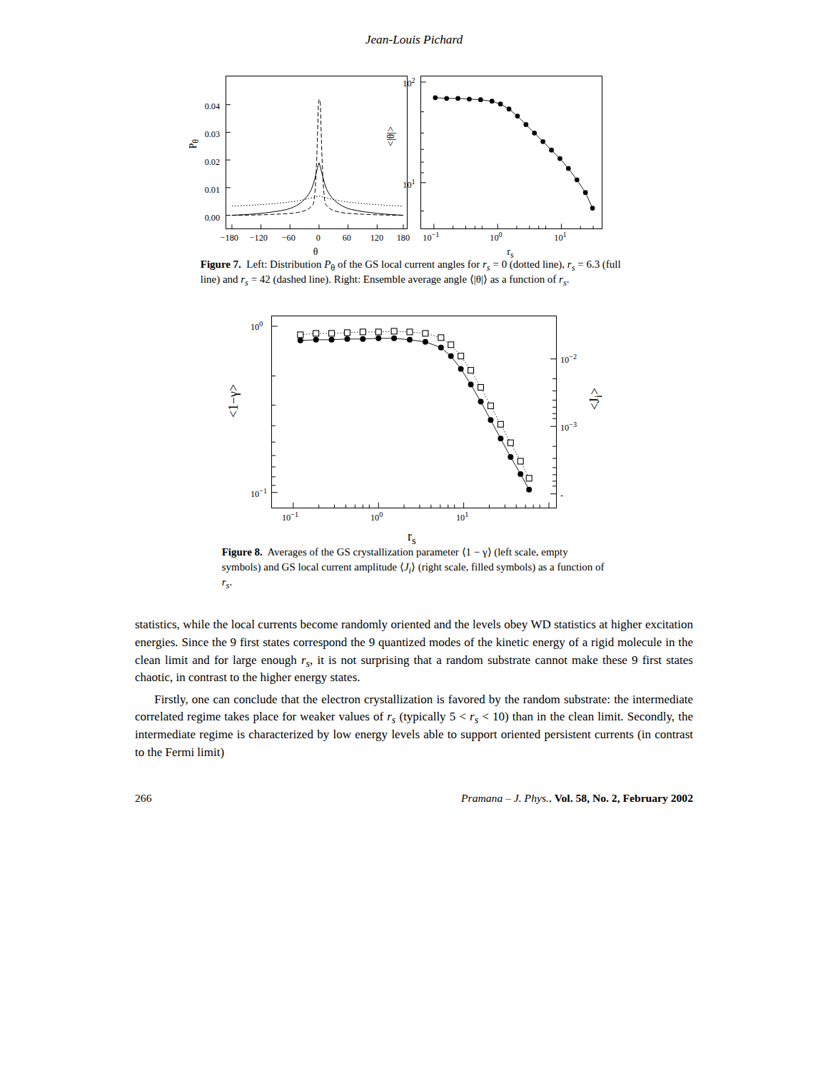Jean-Louis Pichard
0.00 0.01 0.02 0.03 0.04 −180 −120 −60 0 60 120 180 Pθ θ
102 101 10−1 100 101 <|θ|> rs
Figure 7. Left: Distribution Pθ of the GS local current angles for rs = 0 (dotted line), rs = 6.3 (full line) and rs = 42 (dashed line). Right: Ensemble average angle ⟨|θ|⟩ as a function of rs.
100 10−1 10−2 10−3 - 10−1 100 101 <1−γ> <Ji> rs
Figure 8. Averages of the GS crystallization parameter ⟨1 − γ⟩ (left scale, empty symbols) and GS local current amplitude ⟨Ji⟩ (right scale, filled symbols) as a function of rs.
statistics, while the local currents become randomly oriented and the levels obey WD statistics at higher excitation energies. Since the 9 first states correspond the 9 quantized modes of the kinetic energy of a rigid molecule in the clean limit and for large enough rs, it is not surprising that a random substrate cannot make these 9 first states chaotic, in contrast to the higher energy states.
Firstly, one can conclude that the electron crystallization is favored by the random substrate: the intermediate correlated regime takes place for weaker values of rs (typically 5 < rs < 10) than in the clean limit. Secondly, the intermediate regime is characterized by low energy levels able to support oriented persistent currents (in contrast to the Fermi limit)
266 Pramana – J. Phys., Vol. 58, No. 2, February 2002